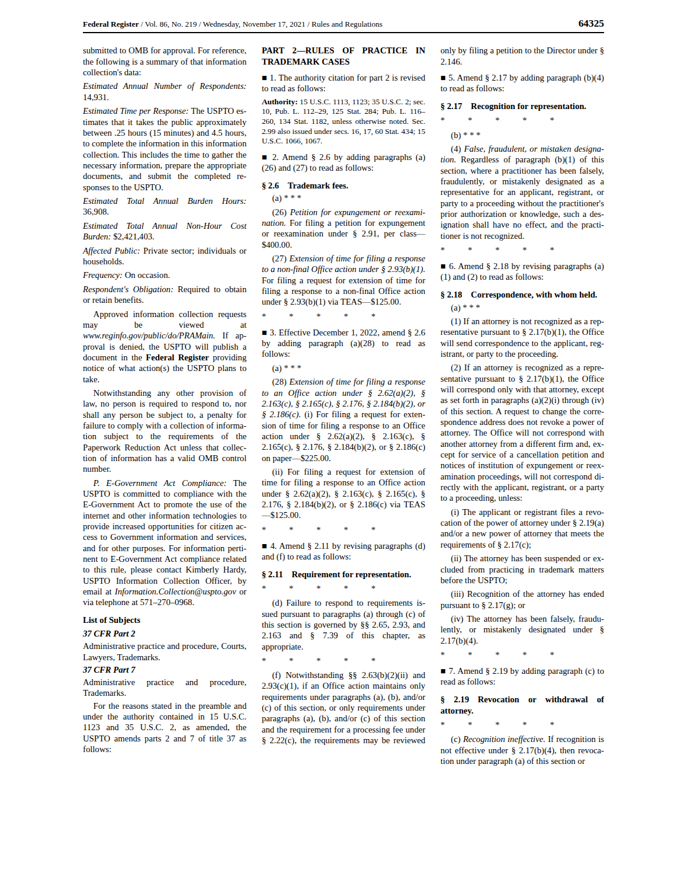Federal Register / Vol. 86, No. 219 / Wednesday, November 17, 2021 / Rules and Regulations
64325
submitted to OMB for approval. For reference, the following is a summary of that information collection's data:
Estimated Annual Number of Respondents: 14,931.
Estimated Time per Response: The USPTO estimates that it takes the public approximately between .25 hours (15 minutes) and 4.5 hours, to complete the information in this information collection. This includes the time to gather the necessary information, prepare the appropriate documents, and submit the completed responses to the USPTO.
Estimated Total Annual Burden Hours: 36,908.
Estimated Total Annual Non-Hour Cost Burden: $2,421,403.
Affected Public: Private sector; individuals or households.
Frequency: On occasion.
Respondent's Obligation: Required to obtain or retain benefits.
Approved information collection requests may be viewed at www.reginfo.gov/public/do/PRAMain. If approval is denied, the USPTO will publish a document in the Federal Register providing notice of what action(s) the USPTO plans to take.
Notwithstanding any other provision of law, no person is required to respond to, nor shall any person be subject to, a penalty for failure to comply with a collection of information subject to the requirements of the Paperwork Reduction Act unless that collection of information has a valid OMB control number.
P. E-Government Act Compliance: The USPTO is committed to compliance with the E-Government Act to promote the use of the internet and other information technologies to provide increased opportunities for citizen access to Government information and services, and for other purposes. For information pertinent to E-Government Act compliance related to this rule, please contact Kimberly Hardy, USPTO Information Collection Officer, by email at Information.Collection@uspto.gov or via telephone at 571–270–0968.
List of Subjects
37 CFR Part 2
Administrative practice and procedure, Courts, Lawyers, Trademarks.
37 CFR Part 7
Administrative practice and procedure, Trademarks.
For the reasons stated in the preamble and under the authority contained in 15 U.S.C. 1123 and 35 U.S.C. 2, as amended, the USPTO amends parts 2 and 7 of title 37 as follows:
PART 2—RULES OF PRACTICE IN TRADEMARK CASES
■ 1. The authority citation for part 2 is revised to read as follows:
Authority: 15 U.S.C. 1113, 1123; 35 U.S.C. 2; sec. 10, Pub. L. 112–29, 125 Stat. 284; Pub. L. 116–260, 134 Stat. 1182, unless otherwise noted. Sec. 2.99 also issued under secs. 16, 17, 60 Stat. 434; 15 U.S.C. 1066, 1067.
■ 2. Amend § 2.6 by adding paragraphs (a)(26) and (27) to read as follows:
§ 2.6 Trademark fees.
(a) * * *
(26) Petition for expungement or reexamination. For filing a petition for expungement or reexamination under § 2.91, per class—$400.00.
(27) Extension of time for filing a response to a non-final Office action under § 2.93(b)(1). For filing a request for extension of time for filing a response to a non-final Office action under § 2.93(b)(1) via TEAS—$125.00.
* * * * *
■ 3. Effective December 1, 2022, amend § 2.6 by adding paragraph (a)(28) to read as follows:
(a) * * *
(28) Extension of time for filing a response to an Office action under § 2.62(a)(2), § 2.163(c), § 2.165(c), § 2.176, § 2.184(b)(2), or § 2.186(c). (i) For filing a request for extension of time for filing a response to an Office action under § 2.62(a)(2), § 2.163(c), § 2.165(c), § 2.176, § 2.184(b)(2), or § 2.186(c) on paper—$225.00.
(ii) For filing a request for extension of time for filing a response to an Office action under § 2.62(a)(2), § 2.163(c), § 2.165(c), § 2.176, § 2.184(b)(2), or § 2.186(c) via TEAS—$125.00.
* * * * *
■ 4. Amend § 2.11 by revising paragraphs (d) and (f) to read as follows:
§ 2.11 Requirement for representation.
* * * * *
(d) Failure to respond to requirements issued pursuant to paragraphs (a) through (c) of this section is governed by §§ 2.65, 2.93, and 2.163 and § 7.39 of this chapter, as appropriate.
* * * * *
(f) Notwithstanding §§ 2.63(b)(2)(ii) and 2.93(c)(1), if an Office action maintains only requirements under paragraphs (a), (b), and/or (c) of this section, or only requirements under paragraphs (a), (b), and/or (c) of this section and the requirement for a processing fee under § 2.22(c), the requirements may be reviewed only by filing a petition to the Director under § 2.146.
■ 5. Amend § 2.17 by adding paragraph (b)(4) to read as follows:
§ 2.17 Recognition for representation.
* * * * *
(b) * * *
(4) False, fraudulent, or mistaken designation. Regardless of paragraph (b)(1) of this section, where a practitioner has been falsely, fraudulently, or mistakenly designated as a representative for an applicant, registrant, or party to a proceeding without the practitioner's prior authorization or knowledge, such a designation shall have no effect, and the practitioner is not recognized.
* * * * *
■ 6. Amend § 2.18 by revising paragraphs (a)(1) and (2) to read as follows:
§ 2.18 Correspondence, with whom held.
(a) * * *
(1) If an attorney is not recognized as a representative pursuant to § 2.17(b)(1), the Office will send correspondence to the applicant, registrant, or party to the proceeding.
(2) If an attorney is recognized as a representative pursuant to § 2.17(b)(1), the Office will correspond only with that attorney, except as set forth in paragraphs (a)(2)(i) through (iv) of this section. A request to change the correspondence address does not revoke a power of attorney. The Office will not correspond with another attorney from a different firm and, except for service of a cancellation petition and notices of institution of expungement or reexamination proceedings, will not correspond directly with the applicant, registrant, or a party to a proceeding, unless:
(i) The applicant or registrant files a revocation of the power of attorney under § 2.19(a) and/or a new power of attorney that meets the requirements of § 2.17(c);
(ii) The attorney has been suspended or excluded from practicing in trademark matters before the USPTO;
(iii) Recognition of the attorney has ended pursuant to § 2.17(g); or
(iv) The attorney has been falsely, fraudulently, or mistakenly designated under § 2.17(b)(4).
* * * * *
■ 7. Amend § 2.19 by adding paragraph (c) to read as follows:
§ 2.19 Revocation or withdrawal of attorney.
* * * * *
(c) Recognition ineffective. If recognition is not effective under § 2.17(b)(4), then revocation under paragraph (a) of this section or